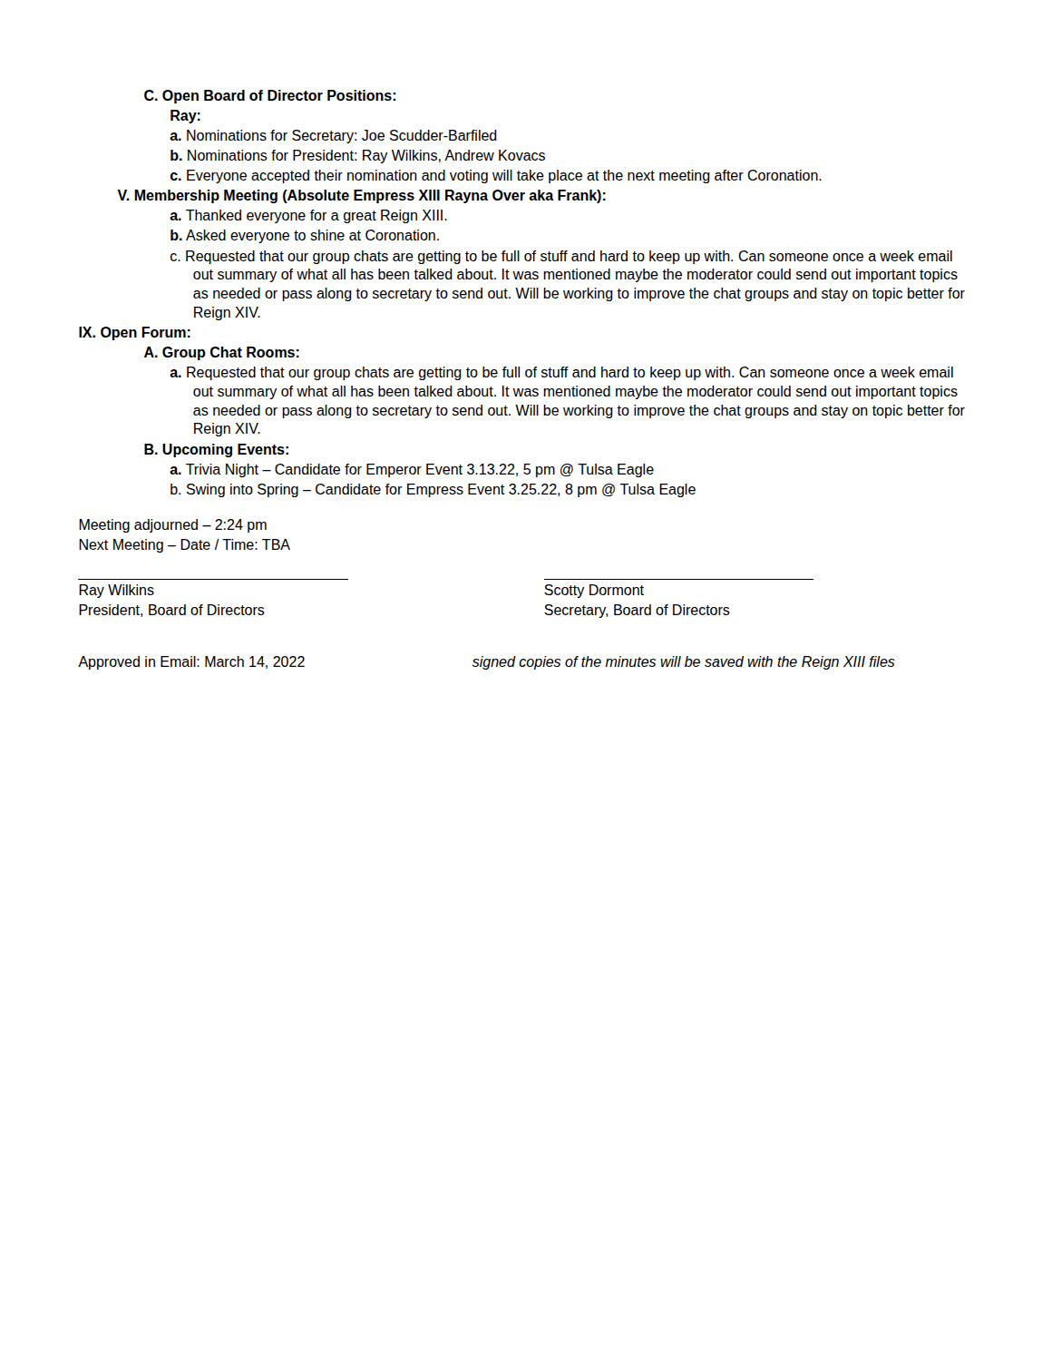C. Open Board of Director Positions:
Ray:
a. Nominations for Secretary: Joe Scudder-Barfiled
b. Nominations for President: Ray Wilkins, Andrew Kovacs
c. Everyone accepted their nomination and voting will take place at the next meeting after Coronation.
V. Membership Meeting (Absolute Empress XIII Rayna Over aka Frank):
a. Thanked everyone for a great Reign XIII.
b. Asked everyone to shine at Coronation.
c. Requested that our group chats are getting to be full of stuff and hard to keep up with. Can someone once a week email out summary of what all has been talked about. It was mentioned maybe the moderator could send out important topics as needed or pass along to secretary to send out. Will be working to improve the chat groups and stay on topic better for Reign XIV.
IX. Open Forum:
A. Group Chat Rooms:
a. Requested that our group chats are getting to be full of stuff and hard to keep up with. Can someone once a week email out summary of what all has been talked about. It was mentioned maybe the moderator could send out important topics as needed or pass along to secretary to send out. Will be working to improve the chat groups and stay on topic better for Reign XIV.
B. Upcoming Events:
a. Trivia Night – Candidate for Emperor Event 3.13.22, 5 pm @ Tulsa Eagle
b. Swing into Spring – Candidate for Empress Event 3.25.22, 8 pm @ Tulsa Eagle
Meeting adjourned – 2:24 pm
Next Meeting – Date / Time: TBA
| Ray Wilkins President, Board of Directors | Scotty Dormont Secretary, Board of Directors |
| Approved in Email: March 14, 2022 | signed copies of the minutes will be saved with the Reign XIII files |